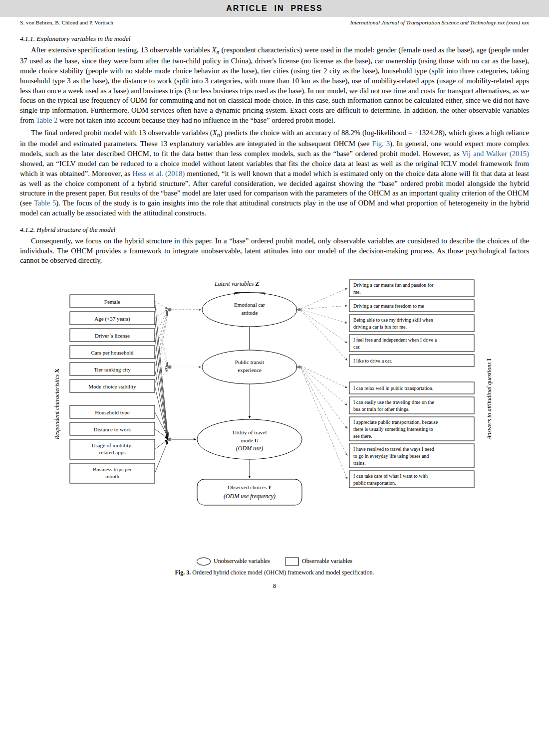ARTICLE IN PRESS
S. von Behren, B. Chlond and P. Vortisch International Journal of Transportation Science and Technology xxx (xxxx) xxx
4.1.1. Explanatory variables in the model
After extensive specification testing, 13 observable variables Xn (respondent characteristics) were used in the model: gender (female used as the base), age (people under 37 used as the base, since they were born after the two-child policy in China), driver's license (no license as the base), car ownership (using those with no car as the base), mode choice stability (people with no stable mode choice behavior as the base), tier cities (using tier 2 city as the base), household type (split into three categories, taking household type 3 as the base), the distance to work (split into 3 categories, with more than 10 km as the base), use of mobility-related apps (usage of mobility-related apps less than once a week used as a base) and business trips (3 or less business trips used as the base). In our model, we did not use time and costs for transport alternatives, as we focus on the typical use frequency of ODM for commuting and not on classical mode choice. In this case, such information cannot be calculated either, since we did not have single trip information. Furthermore, ODM services often have a dynamic pricing system. Exact costs are difficult to determine. In addition, the other observable variables from Table 2 were not taken into account because they had no influence in the “base” ordered probit model.
The final ordered probit model with 13 observable variables (Xn) predicts the choice with an accuracy of 88.2% (log-likelihood = −1324.28), which gives a high reliance in the model and estimated parameters. These 13 explanatory variables are integrated in the subsequent OHCM (see Fig. 3). In general, one would expect more complex models, such as the later described OHCM, to fit the data better than less complex models, such as the “base” ordered probit model. However, as Vij and Walker (2015) showed, an “ICLV model can be reduced to a choice model without latent variables that fits the choice data at least as well as the original ICLV model framework from which it was obtained”. Moreover, as Hess et al. (2018) mentioned, “it is well known that a model which is estimated only on the choice data alone will fit that data at least as well as the choice component of a hybrid structure”. After careful consideration, we decided against showing the “base” ordered probit model alongside the hybrid structure in the present paper. But results of the “base” model are later used for comparison with the parameters of the OHCM as an important quality criterion of the OHCM (see Table 5). The focus of the study is to gain insights into the role that attitudinal constructs play in the use of ODM and what proportion of heterogeneity in the hybrid model can actually be associated with the attitudinal constructs.
4.1.2. Hybrid structure of the model
Consequently, we focus on the hybrid structure in this paper. In a “base” ordered probit model, only observable variables are considered to describe the choices of the individuals. The OHCM provides a framework to integrate unobservable, latent attitudes into our model of the decision-making process. As those psychological factors cannot be observed directly,
Respondent characteristics X Answers to attitudinal questions I Latent variables Z Female Age (<37 years) Driver`s license Cars per household Tier ranking city Mode choice stability Household type Distance to work Usage of mobility- related apps Business trips per month Emotional car attitude Public transit experience Utility of travel mode U (ODM use) Observed choices Y (ODM use frequency) Driving a car means fun and passion for me. Driving a car means freedom to me Being able to use my driving skill when driving a car is fun for me. I feel free and independent when I drive a car. I like to drive a car. I can relax well in public transportation. I can easily use the traveling time on the bus or train for other things. I appreciate public transportation, because there is usually something interesting to see there. I have resolved to travel the ways I need to go in everyday life using buses and trains. I can take care of what I want to with public transportation.
Unobservable variables Observable variables
Fig. 3. Ordered hybrid choice model (OHCM) framework and model specification.
8